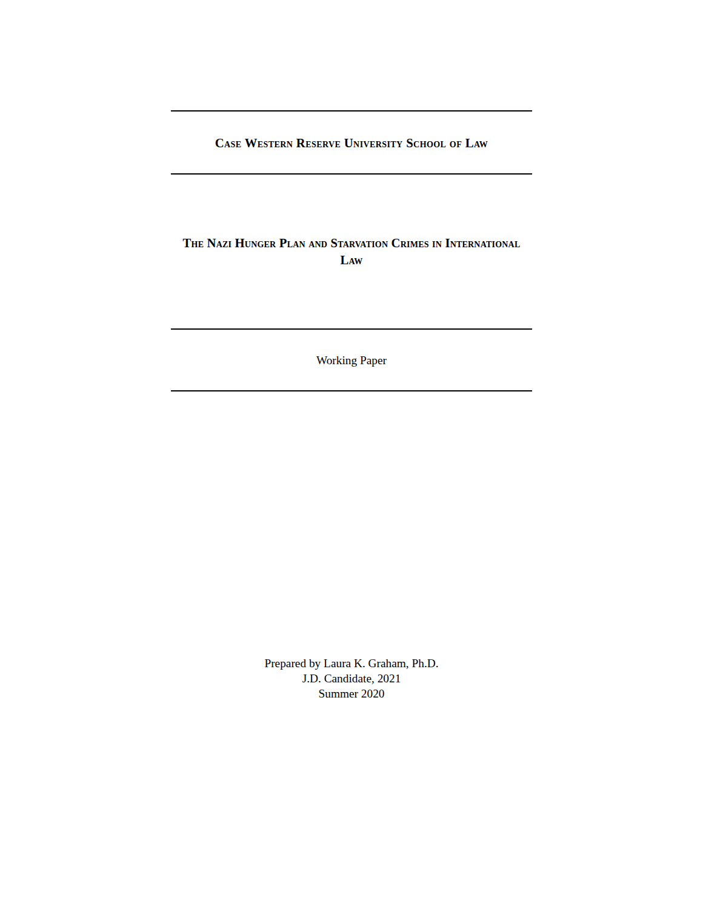Case Western Reserve University School of Law
The Nazi Hunger Plan and Starvation Crimes in International Law
Working Paper
Prepared by Laura K. Graham, Ph.D.
J.D. Candidate, 2021
Summer 2020